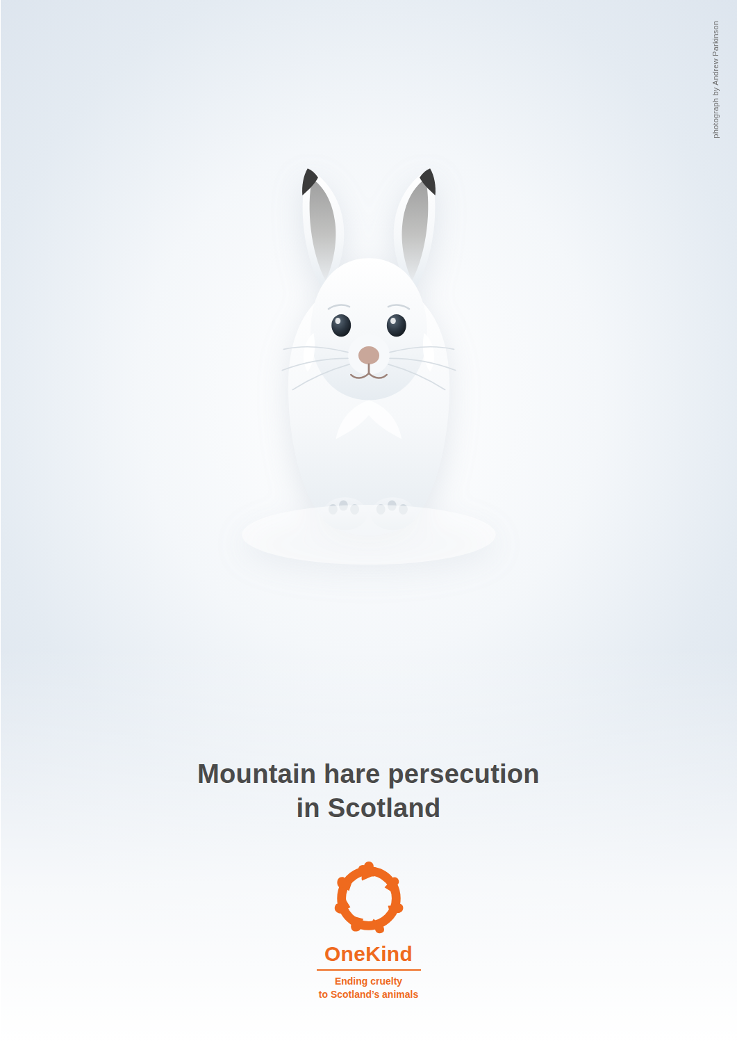photograph by Andrew Parkinson
Mountain hare persecution
in Scotland
OneKind
Ending cruelty
to Scotland’s animals